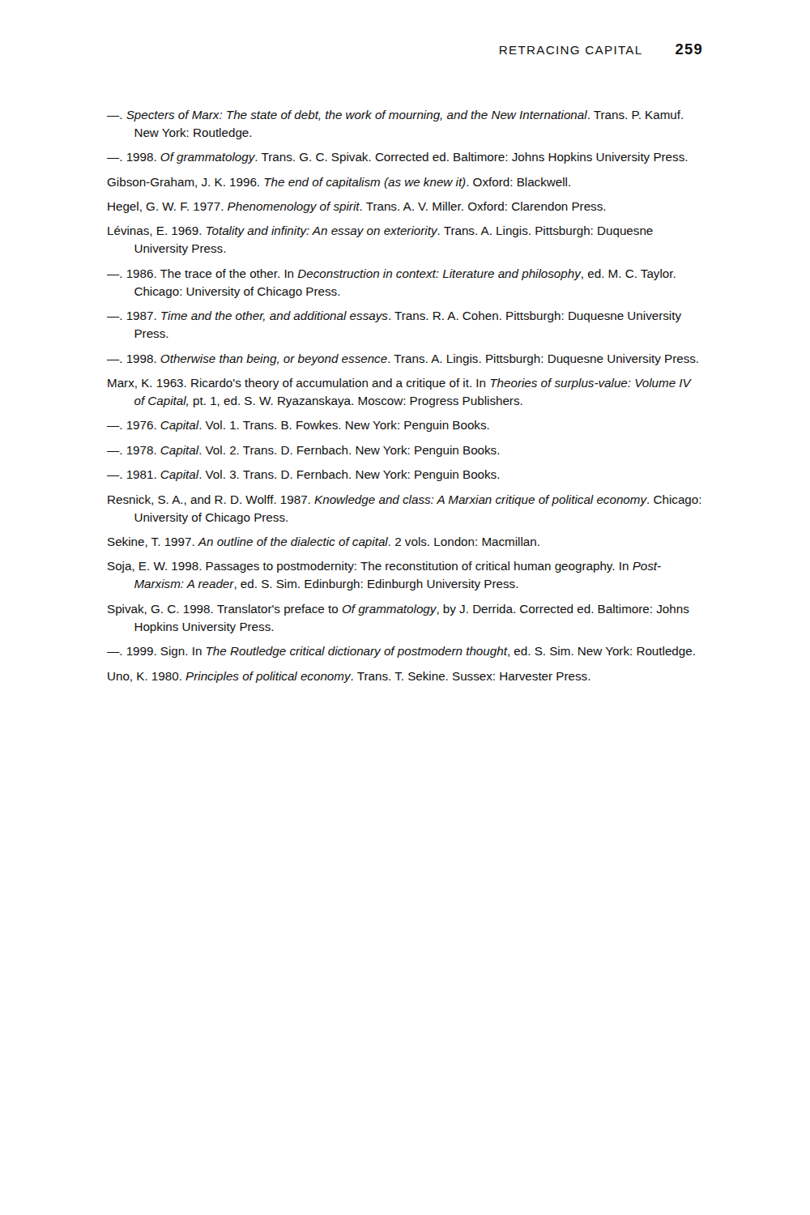Retracing Capital 259
—. Specters of Marx: The state of debt, the work of mourning, and the New International. Trans. P. Kamuf. New York: Routledge.
—. 1998. Of grammatology. Trans. G. C. Spivak. Corrected ed. Baltimore: Johns Hopkins University Press.
Gibson-Graham, J. K. 1996. The end of capitalism (as we knew it). Oxford: Blackwell.
Hegel, G. W. F. 1977. Phenomenology of spirit. Trans. A. V. Miller. Oxford: Clarendon Press.
Lévinas, E. 1969. Totality and infinity: An essay on exteriority. Trans. A. Lingis. Pittsburgh: Duquesne University Press.
—. 1986. The trace of the other. In Deconstruction in context: Literature and philosophy, ed. M. C. Taylor. Chicago: University of Chicago Press.
—. 1987. Time and the other, and additional essays. Trans. R. A. Cohen. Pittsburgh: Duquesne University Press.
—. 1998. Otherwise than being, or beyond essence. Trans. A. Lingis. Pittsburgh: Duquesne University Press.
Marx, K. 1963. Ricardo's theory of accumulation and a critique of it. In Theories of surplus-value: Volume IV of Capital, pt. 1, ed. S. W. Ryazanskaya. Moscow: Progress Publishers.
—. 1976. Capital. Vol. 1. Trans. B. Fowkes. New York: Penguin Books.
—. 1978. Capital. Vol. 2. Trans. D. Fernbach. New York: Penguin Books.
—. 1981. Capital. Vol. 3. Trans. D. Fernbach. New York: Penguin Books.
Resnick, S. A., and R. D. Wolff. 1987. Knowledge and class: A Marxian critique of political economy. Chicago: University of Chicago Press.
Sekine, T. 1997. An outline of the dialectic of capital. 2 vols. London: Macmillan.
Soja, E. W. 1998. Passages to postmodernity: The reconstitution of critical human geography. In Post-Marxism: A reader, ed. S. Sim. Edinburgh: Edinburgh University Press.
Spivak, G. C. 1998. Translator's preface to Of grammatology, by J. Derrida. Corrected ed. Baltimore: Johns Hopkins University Press.
—. 1999. Sign. In The Routledge critical dictionary of postmodern thought, ed. S. Sim. New York: Routledge.
Uno, K. 1980. Principles of political economy. Trans. T. Sekine. Sussex: Harvester Press.